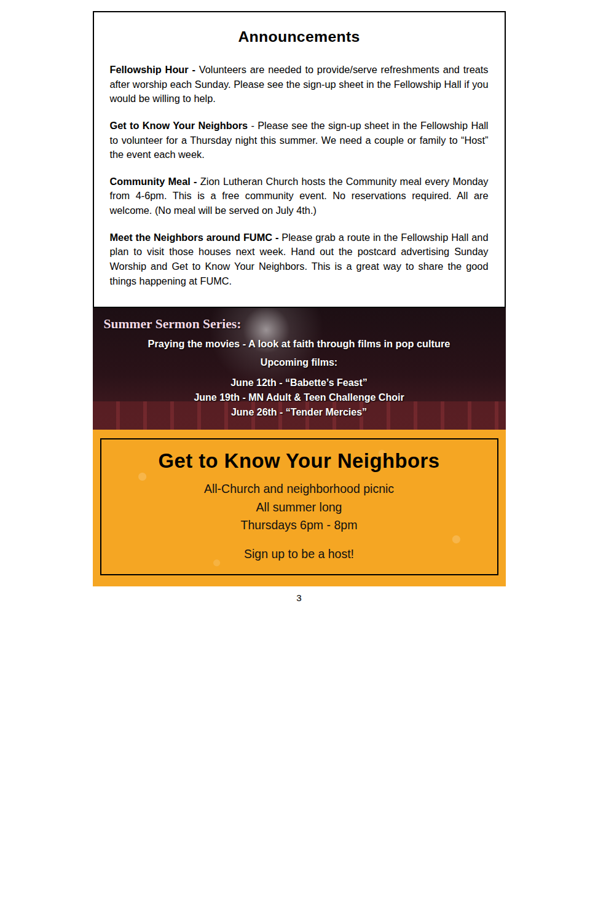Announcements
Fellowship Hour - Volunteers are needed to provide/serve refreshments and treats after worship each Sunday. Please see the sign-up sheet in the Fellowship Hall if you would be willing to help.
Get to Know Your Neighbors - Please see the sign-up sheet in the Fellowship Hall to volunteer for a Thursday night this summer. We need a couple or family to “Host” the event each week.
Community Meal - Zion Lutheran Church hosts the Community meal every Monday from 4-6pm. This is a free community event. No reservations required. All are welcome. (No meal will be served on July 4th.)
Meet the Neighbors around FUMC - Please grab a route in the Fellowship Hall and plan to visit those houses next week. Hand out the postcard advertising Sunday Worship and Get to Know Your Neighbors. This is a great way to share the good things happening at FUMC.
Summer Sermon Series:
Praying the movies - A look at faith through films in pop culture
Upcoming films:
June 12th - “Babette’s Feast”
June 19th - MN Adult & Teen Challenge Choir
June 26th - “Tender Mercies”
Get to Know Your Neighbors
All-Church and neighborhood picnic
All summer long
Thursdays 6pm - 8pm
Sign up to be a host!
3